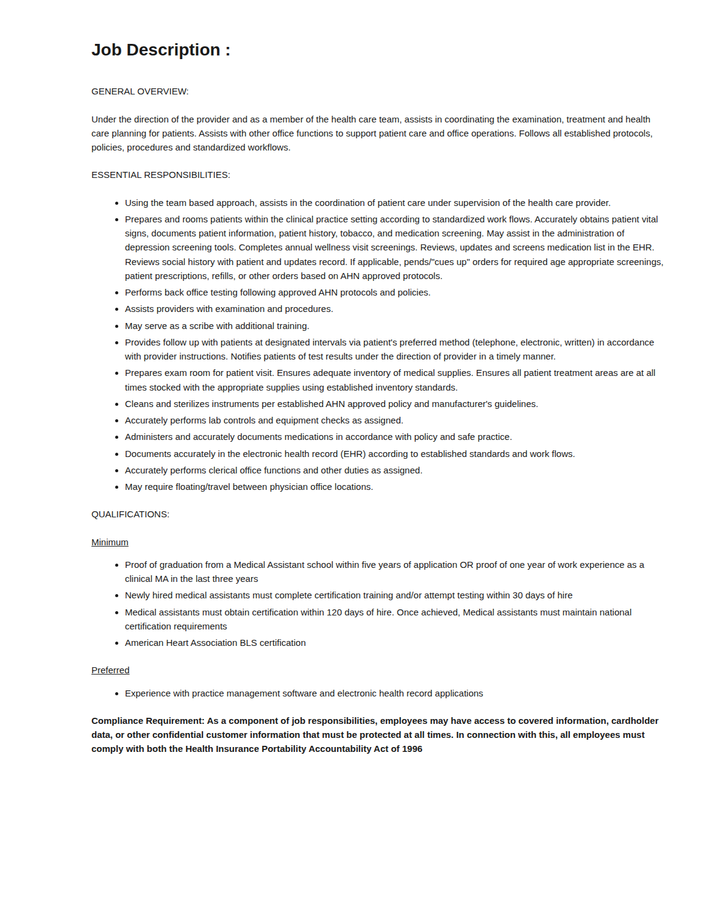Job Description :
GENERAL OVERVIEW:
Under the direction of the provider and as a member of the health care team, assists in coordinating the examination, treatment and health care planning for patients. Assists with other office functions to support patient care and office operations. Follows all established protocols, policies, procedures and standardized workflows.
ESSENTIAL RESPONSIBILITIES:
Using the team based approach, assists in the coordination of patient care under supervision of the health care provider.
Prepares and rooms patients within the clinical practice setting according to standardized work flows. Accurately obtains patient vital signs, documents patient information, patient history, tobacco, and medication screening. May assist in the administration of depression screening tools. Completes annual wellness visit screenings. Reviews, updates and screens medication list in the EHR. Reviews social history with patient and updates record. If applicable, pends/"cues up" orders for required age appropriate screenings, patient prescriptions, refills, or other orders based on AHN approved protocols.
Performs back office testing following approved AHN protocols and policies.
Assists providers with examination and procedures.
May serve as a scribe with additional training.
Provides follow up with patients at designated intervals via patient's preferred method (telephone, electronic, written) in accordance with provider instructions. Notifies patients of test results under the direction of provider in a timely manner.
Prepares exam room for patient visit. Ensures adequate inventory of medical supplies. Ensures all patient treatment areas are at all times stocked with the appropriate supplies using established inventory standards.
Cleans and sterilizes instruments per established AHN approved policy and manufacturer's guidelines.
Accurately performs lab controls and equipment checks as assigned.
Administers and accurately documents medications in accordance with policy and safe practice.
Documents accurately in the electronic health record (EHR) according to established standards and work flows.
Accurately performs clerical office functions and other duties as assigned.
May require floating/travel between physician office locations.
QUALIFICATIONS:
Minimum
Proof of graduation from a Medical Assistant school within five years of application OR proof of one year of work experience as a clinical MA in the last three years
Newly hired medical assistants must complete certification training and/or attempt testing within 30 days of hire
Medical assistants must obtain certification within 120 days of hire. Once achieved, Medical assistants must maintain national certification requirements
American Heart Association BLS certification
Preferred
Experience with practice management software and electronic health record applications
Compliance Requirement: As a component of job responsibilities, employees may have access to covered information, cardholder data, or other confidential customer information that must be protected at all times. In connection with this, all employees must comply with both the Health Insurance Portability Accountability Act of 1996